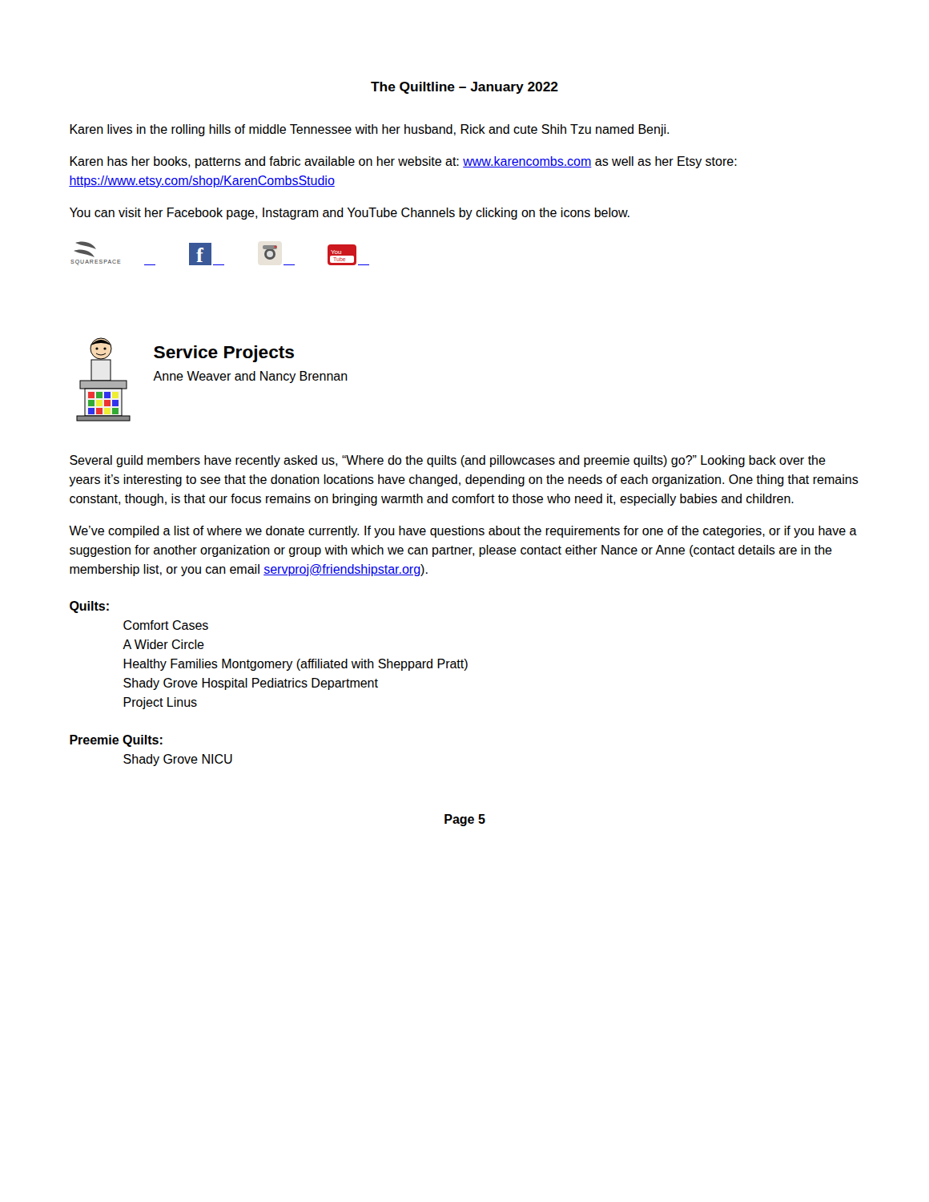The Quiltline – January 2022
Karen lives in the rolling hills of middle Tennessee with her husband, Rick and cute Shih Tzu named Benji.
Karen has her books, patterns and fabric available on her website at: www.karencombs.com as well as her Etsy store: https://www.etsy.com/shop/KarenCombsStudio
You can visit her Facebook page, Instagram and YouTube Channels by clicking on the icons below.
Service Projects
Anne Weaver and Nancy Brennan
Several guild members have recently asked us, “Where do the quilts (and pillowcases and preemie quilts) go?” Looking back over the years it’s interesting to see that the donation locations have changed, depending on the needs of each organization. One thing that remains constant, though, is that our focus remains on bringing warmth and comfort to those who need it, especially babies and children.
We’ve compiled a list of where we donate currently. If you have questions about the requirements for one of the categories, or if you have a suggestion for another organization or group with which we can partner, please contact either Nance or Anne (contact details are in the membership list, or you can email servproj@friendshipstar.org).
Quilts:
Comfort Cases
A Wider Circle
Healthy Families Montgomery (affiliated with Sheppard Pratt)
Shady Grove Hospital Pediatrics Department
Project Linus
Preemie Quilts:
Shady Grove NICU
Page 5